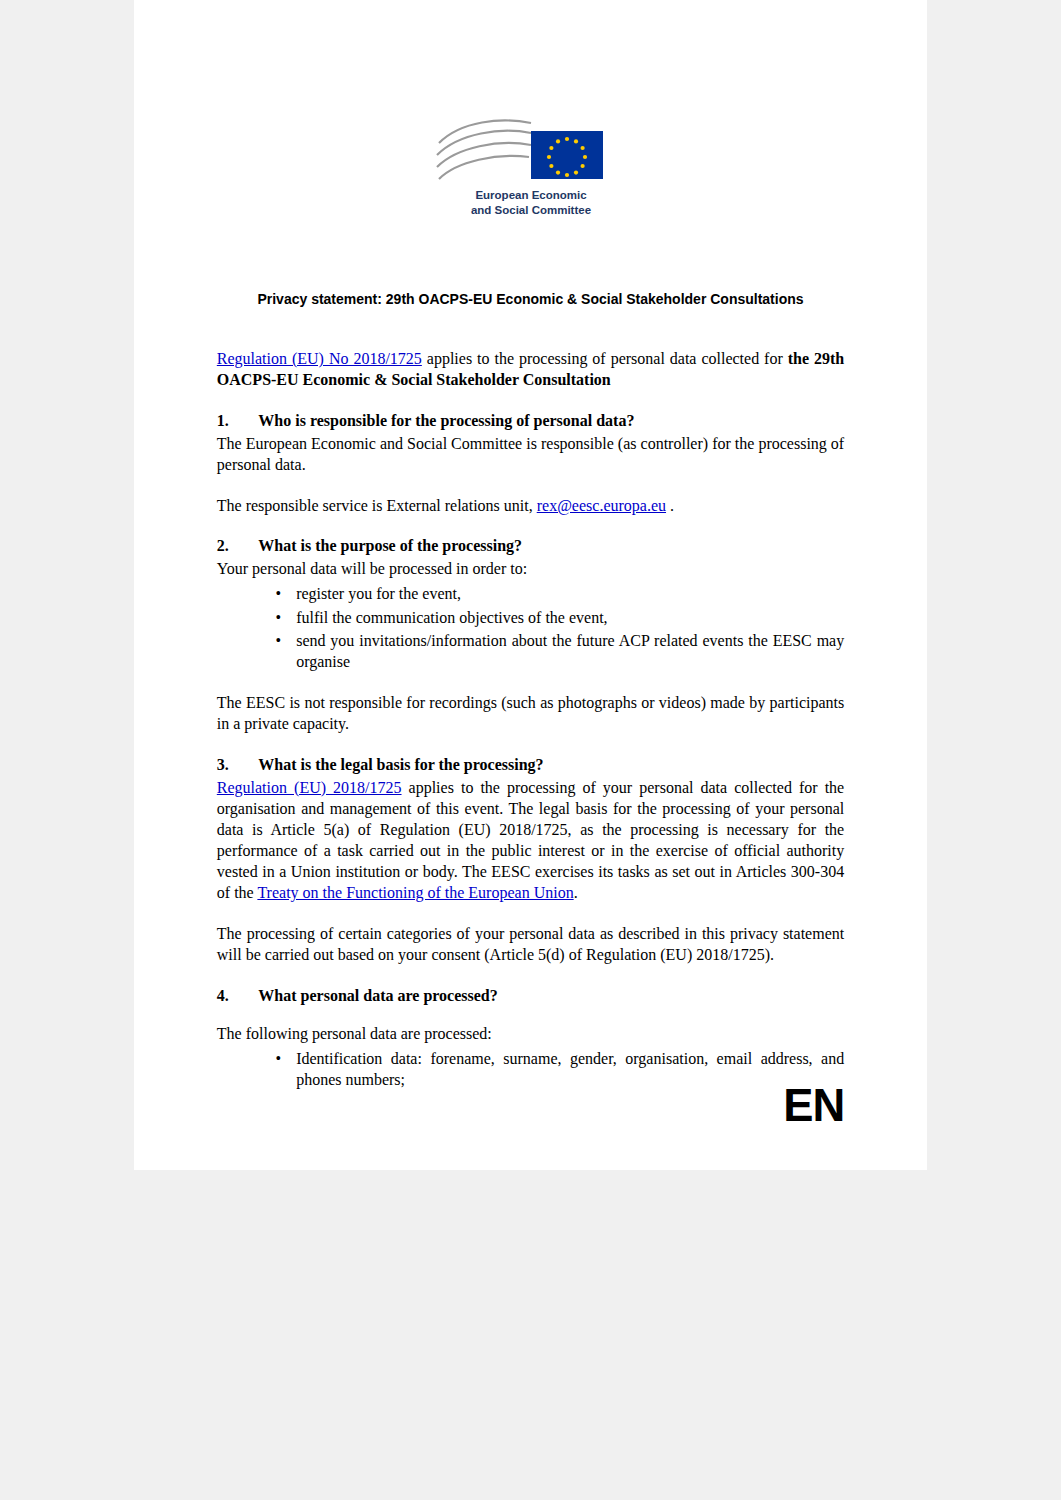European Economic and Social Committee
Privacy statement: 29th OACPS-EU Economic & Social Stakeholder Consultations
Regulation (EU) No 2018/1725 applies to the processing of personal data collected for the 29th OACPS-EU Economic & Social Stakeholder Consultation
1. Who is responsible for the processing of personal data?
The European Economic and Social Committee is responsible (as controller) for the processing of personal data.
The responsible service is External relations unit, rex@eesc.europa.eu .
2. What is the purpose of the processing?
Your personal data will be processed in order to:
register you for the event,
fulfil the communication objectives of the event,
send you invitations/information about the future ACP related events the EESC may organise
The EESC is not responsible for recordings (such as photographs or videos) made by participants in a private capacity.
3. What is the legal basis for the processing?
Regulation (EU) 2018/1725 applies to the processing of your personal data collected for the organisation and management of this event. The legal basis for the processing of your personal data is Article 5(a) of Regulation (EU) 2018/1725, as the processing is necessary for the performance of a task carried out in the public interest or in the exercise of official authority vested in a Union institution or body. The EESC exercises its tasks as set out in Articles 300-304 of the Treaty on the Functioning of the European Union.
The processing of certain categories of your personal data as described in this privacy statement will be carried out based on your consent (Article 5(d) of Regulation (EU) 2018/1725).
4. What personal data are processed?
The following personal data are processed:
Identification data: forename, surname, gender, organisation, email address, and phones numbers;
EN